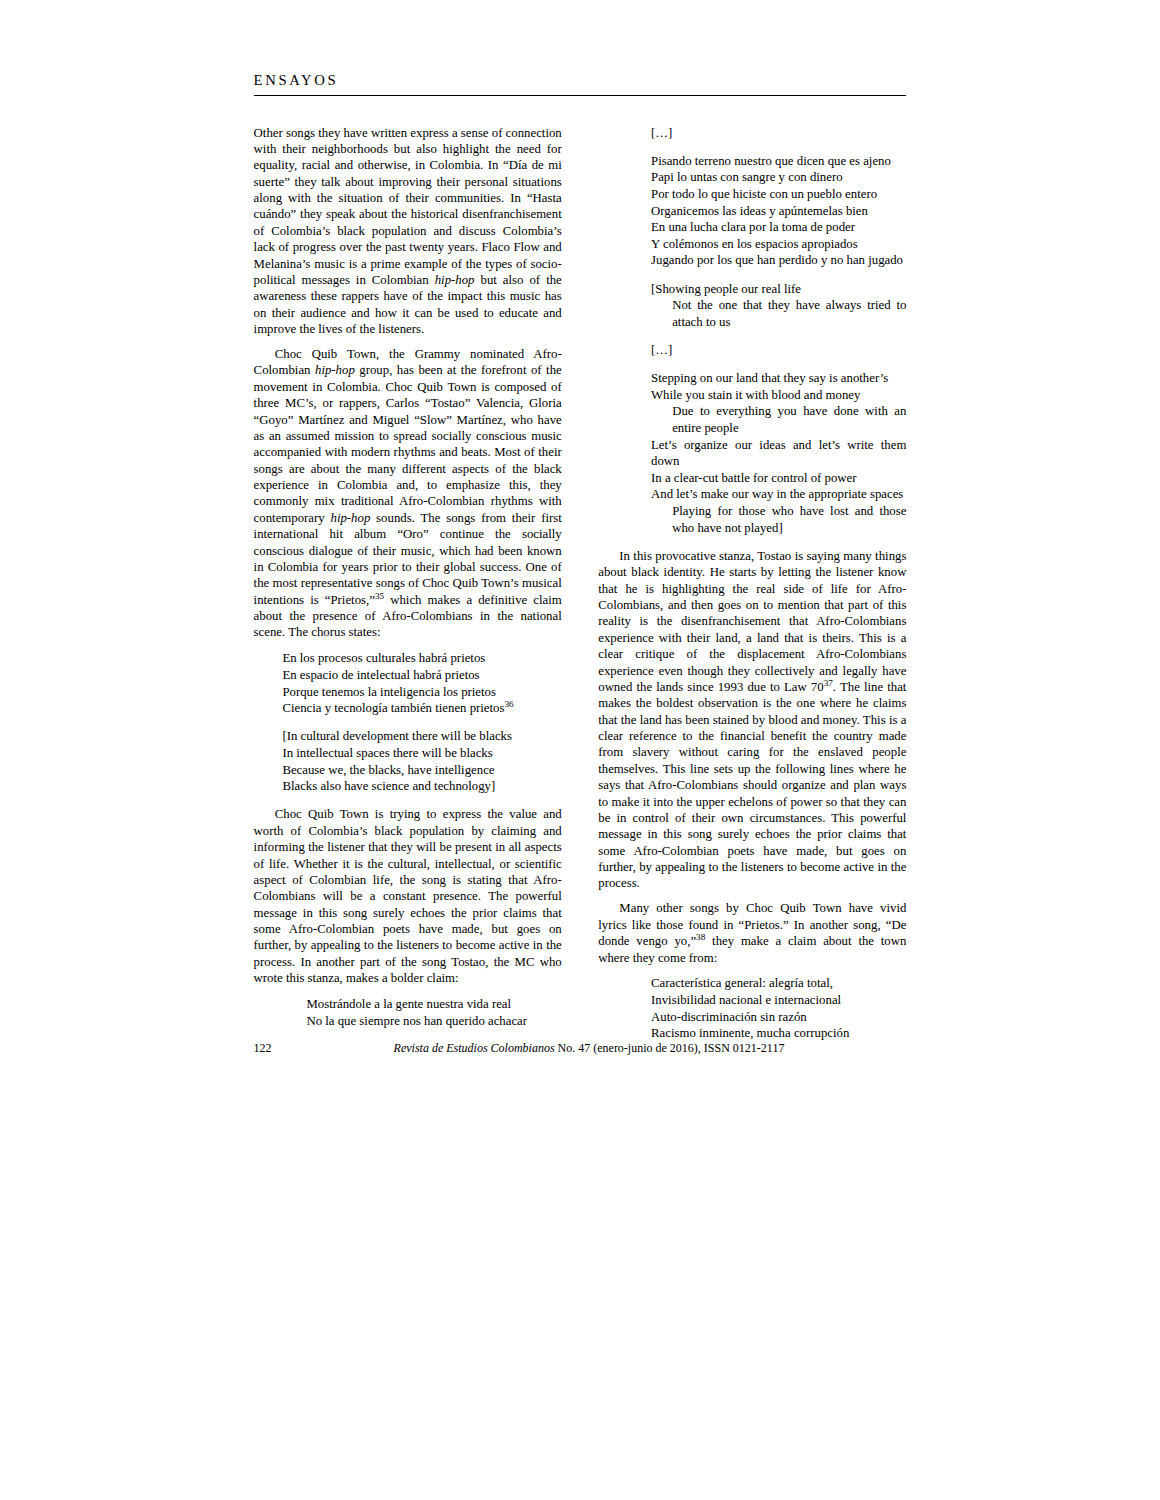ENSAYOS
Other songs they have written express a sense of connection with their neighborhoods but also highlight the need for equality, racial and otherwise, in Colombia. In “Día de mi suerte” they talk about improving their personal situations along with the situation of their communities. In “Hasta cuándo” they speak about the historical disenfranchisement of Colombia’s black population and discuss Colombia’s lack of progress over the past twenty years. Flaco Flow and Melanina’s music is a prime example of the types of socio-political messages in Colombian hip-hop but also of the awareness these rappers have of the impact this music has on their audience and how it can be used to educate and improve the lives of the listeners.
Choc Quib Town, the Grammy nominated Afro-Colombian hip-hop group, has been at the forefront of the movement in Colombia. Choc Quib Town is composed of three MC’s, or rappers, Carlos “Tostao” Valencia, Gloria “Goyo” Martínez and Miguel “Slow” Martínez, who have as an assumed mission to spread socially conscious music accompanied with modern rhythms and beats. Most of their songs are about the many different aspects of the black experience in Colombia and, to emphasize this, they commonly mix traditional Afro-Colombian rhythms with contemporary hip-hop sounds. The songs from their first international hit album “Oro” continue the socially conscious dialogue of their music, which had been known in Colombia for years prior to their global success. One of the most representative songs of Choc Quib Town’s musical intentions is “Prietos,”35 which makes a definitive claim about the presence of Afro-Colombians in the national scene. The chorus states:
En los procesos culturales habrá prietos
En espacio de intelectual habrá prietos
Porque tenemos la inteligencia los prietos
Ciencia y tecnología también tienen prietos36
[In cultural development there will be blacks
In intellectual spaces there will be blacks
Because we, the blacks, have intelligence
Blacks also have science and technology]
Choc Quib Town is trying to express the value and worth of Colombia’s black population by claiming and informing the listener that they will be present in all aspects of life. Whether it is the cultural, intellectual, or scientific aspect of Colombian life, the song is stating that Afro-Colombians will be a constant presence. The powerful message in this song surely echoes the prior claims that some Afro-Colombian poets have made, but goes on further, by appealing to the listeners to become active in the process. In another part of the song Tostao, the MC who wrote this stanza, makes a bolder claim:
Mostrándole a la gente nuestra vida real
No la que siempre nos han querido achacar
[…]
Pisando terreno nuestro que dicen que es ajeno
Papi lo untas con sangre y con dinero
Por todo lo que hiciste con un pueblo entero
Organicemos las ideas y apúntemelas bien
En una lucha clara por la toma de poder
Y colémonos en los espacios apropiados
Jugando por los que han perdido y no han jugado
[Showing people our real life
Not the one that they have always tried to attach to us
[…]
Stepping on our land that they say is another’s
While you stain it with blood and money
Due to everything you have done with an entire people
Let’s organize our ideas and let’s write them down
In a clear-cut battle for control of power
And let’s make our way in the appropriate spaces
Playing for those who have lost and those who have not played]
In this provocative stanza, Tostao is saying many things about black identity. He starts by letting the listener know that he is highlighting the real side of life for Afro-Colombians, and then goes on to mention that part of this reality is the disenfranchisement that Afro-Colombians experience with their land, a land that is theirs. This is a clear critique of the displacement Afro-Colombians experience even though they collectively and legally have owned the lands since 1993 due to Law 7037. The line that makes the boldest observation is the one where he claims that the land has been stained by blood and money. This is a clear reference to the financial benefit the country made from slavery without caring for the enslaved people themselves. This line sets up the following lines where he says that Afro-Colombians should organize and plan ways to make it into the upper echelons of power so that they can be in control of their own circumstances. This powerful message in this song surely echoes the prior claims that some Afro-Colombian poets have made, but goes on further, by appealing to the listeners to become active in the process.
Many other songs by Choc Quib Town have vivid lyrics like those found in “Prietos.” In another song, “De donde vengo yo,”38 they make a claim about the town where they come from:
Característica general: alegría total,
Invisibilidad nacional e internacional
Auto-discriminación sin razón
Racismo inminente, mucha corrupción
122
Revista de Estudios Colombianos No. 47 (enero-junio de 2016), ISSN 0121-2117